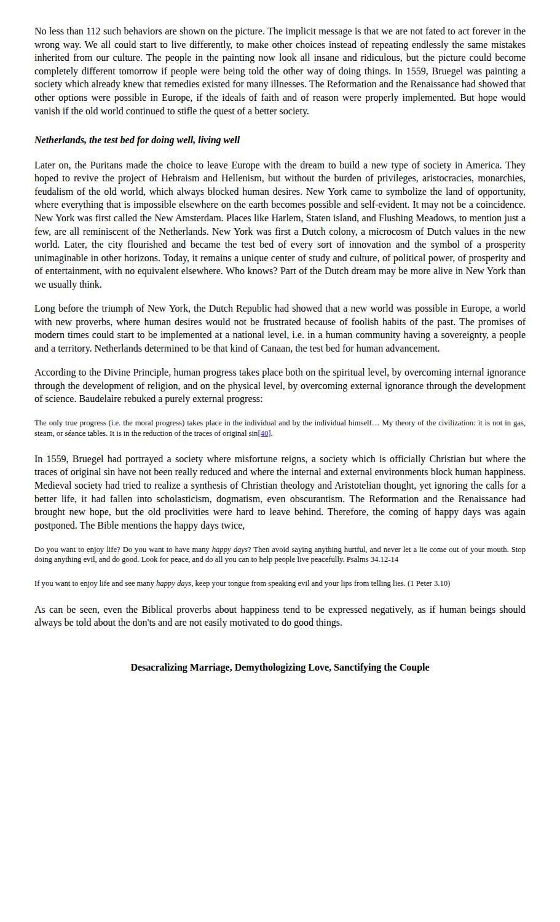No less than 112 such behaviors are shown on the picture. The implicit message is that we are not fated to act forever in the wrong way. We all could start to live differently, to make other choices instead of repeating endlessly the same mistakes inherited from our culture. The people in the painting now look all insane and ridiculous, but the picture could become completely different tomorrow if people were being told the other way of doing things. In 1559, Bruegel was painting a society which already knew that remedies existed for many illnesses. The Reformation and the Renaissance had showed that other options were possible in Europe, if the ideals of faith and of reason were properly implemented. But hope would vanish if the old world continued to stifle the quest of a better society.
Netherlands, the test bed for doing well, living well
Later on, the Puritans made the choice to leave Europe with the dream to build a new type of society in America. They hoped to revive the project of Hebraism and Hellenism, but without the burden of privileges, aristocracies, monarchies, feudalism of the old world, which always blocked human desires. New York came to symbolize the land of opportunity, where everything that is impossible elsewhere on the earth becomes possible and self-evident. It may not be a coincidence. New York was first called the New Amsterdam. Places like Harlem, Staten island, and Flushing Meadows, to mention just a few, are all reminiscent of the Netherlands. New York was first a Dutch colony, a microcosm of Dutch values in the new world. Later, the city flourished and became the test bed of every sort of innovation and the symbol of a prosperity unimaginable in other horizons. Today, it remains a unique center of study and culture, of political power, of prosperity and of entertainment, with no equivalent elsewhere. Who knows? Part of the Dutch dream may be more alive in New York than we usually think.
Long before the triumph of New York, the Dutch Republic had showed that a new world was possible in Europe, a world with new proverbs, where human desires would not be frustrated because of foolish habits of the past. The promises of modern times could start to be implemented at a national level, i.e. in a human community having a sovereignty, a people and a territory. Netherlands determined to be that kind of Canaan, the test bed for human advancement.
According to the Divine Principle, human progress takes place both on the spiritual level, by overcoming internal ignorance through the development of religion, and on the physical level, by overcoming external ignorance through the development of science. Baudelaire rebuked a purely external progress:
The only true progress (i.e. the moral progress) takes place in the individual and by the individual himself… My theory of the civilization: it is not in gas, steam, or séance tables. It is in the reduction of the traces of original sin[40].
In 1559, Bruegel had portrayed a society where misfortune reigns, a society which is officially Christian but where the traces of original sin have not been really reduced and where the internal and external environments block human happiness. Medieval society had tried to realize a synthesis of Christian theology and Aristotelian thought, yet ignoring the calls for a better life, it had fallen into scholasticism, dogmatism, even obscurantism. The Reformation and the Renaissance had brought new hope, but the old proclivities were hard to leave behind. Therefore, the coming of happy days was again postponed. The Bible mentions the happy days twice,
Do you want to enjoy life? Do you want to have many happy days? Then avoid saying anything hurtful, and never let a lie come out of your mouth. Stop doing anything evil, and do good. Look for peace, and do all you can to help people live peacefully. Psalms 34.12-14
If you want to enjoy life and see many happy days, keep your tongue from speaking evil and your lips from telling lies. (1 Peter 3.10)
As can be seen, even the Biblical proverbs about happiness tend to be expressed negatively, as if human beings should always be told about the don'ts and are not easily motivated to do good things.
Desacralizing Marriage, Demythologizing Love, Sanctifying the Couple